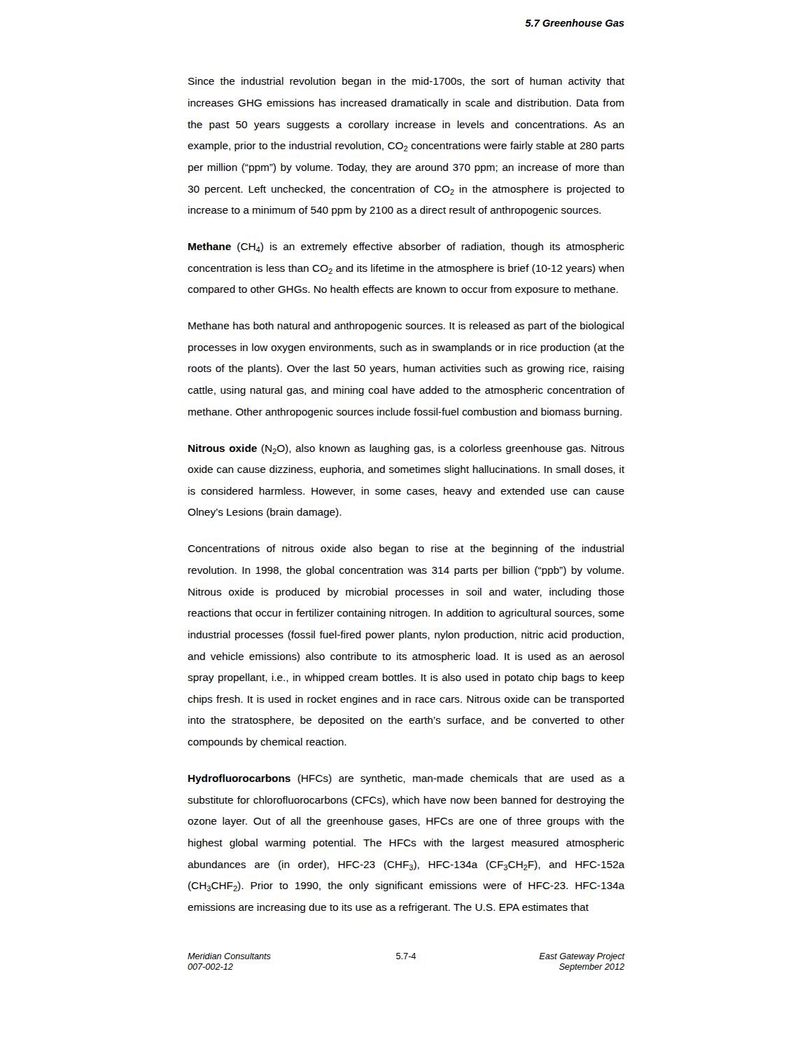5.7 Greenhouse Gas
Since the industrial revolution began in the mid-1700s, the sort of human activity that increases GHG emissions has increased dramatically in scale and distribution. Data from the past 50 years suggests a corollary increase in levels and concentrations. As an example, prior to the industrial revolution, CO2 concentrations were fairly stable at 280 parts per million (“ppm”) by volume. Today, they are around 370 ppm; an increase of more than 30 percent. Left unchecked, the concentration of CO2 in the atmosphere is projected to increase to a minimum of 540 ppm by 2100 as a direct result of anthropogenic sources.
Methane (CH4) is an extremely effective absorber of radiation, though its atmospheric concentration is less than CO2 and its lifetime in the atmosphere is brief (10-12 years) when compared to other GHGs. No health effects are known to occur from exposure to methane.
Methane has both natural and anthropogenic sources. It is released as part of the biological processes in low oxygen environments, such as in swamplands or in rice production (at the roots of the plants). Over the last 50 years, human activities such as growing rice, raising cattle, using natural gas, and mining coal have added to the atmospheric concentration of methane. Other anthropogenic sources include fossil-fuel combustion and biomass burning.
Nitrous oxide (N2O), also known as laughing gas, is a colorless greenhouse gas. Nitrous oxide can cause dizziness, euphoria, and sometimes slight hallucinations. In small doses, it is considered harmless. However, in some cases, heavy and extended use can cause Olney’s Lesions (brain damage).
Concentrations of nitrous oxide also began to rise at the beginning of the industrial revolution. In 1998, the global concentration was 314 parts per billion (“ppb”) by volume. Nitrous oxide is produced by microbial processes in soil and water, including those reactions that occur in fertilizer containing nitrogen. In addition to agricultural sources, some industrial processes (fossil fuel-fired power plants, nylon production, nitric acid production, and vehicle emissions) also contribute to its atmospheric load. It is used as an aerosol spray propellant, i.e., in whipped cream bottles. It is also used in potato chip bags to keep chips fresh. It is used in rocket engines and in race cars. Nitrous oxide can be transported into the stratosphere, be deposited on the earth’s surface, and be converted to other compounds by chemical reaction.
Hydrofluorocarbons (HFCs) are synthetic, man-made chemicals that are used as a substitute for chlorofluorocarbons (CFCs), which have now been banned for destroying the ozone layer. Out of all the greenhouse gases, HFCs are one of three groups with the highest global warming potential. The HFCs with the largest measured atmospheric abundances are (in order), HFC-23 (CHF3), HFC-134a (CF3CH2F), and HFC-152a (CH3CHF2). Prior to 1990, the only significant emissions were of HFC-23. HFC-134a emissions are increasing due to its use as a refrigerant. The U.S. EPA estimates that
| Meridian Consultants 007-002-12 | 5.7-4 | East Gateway Project September 2012 |